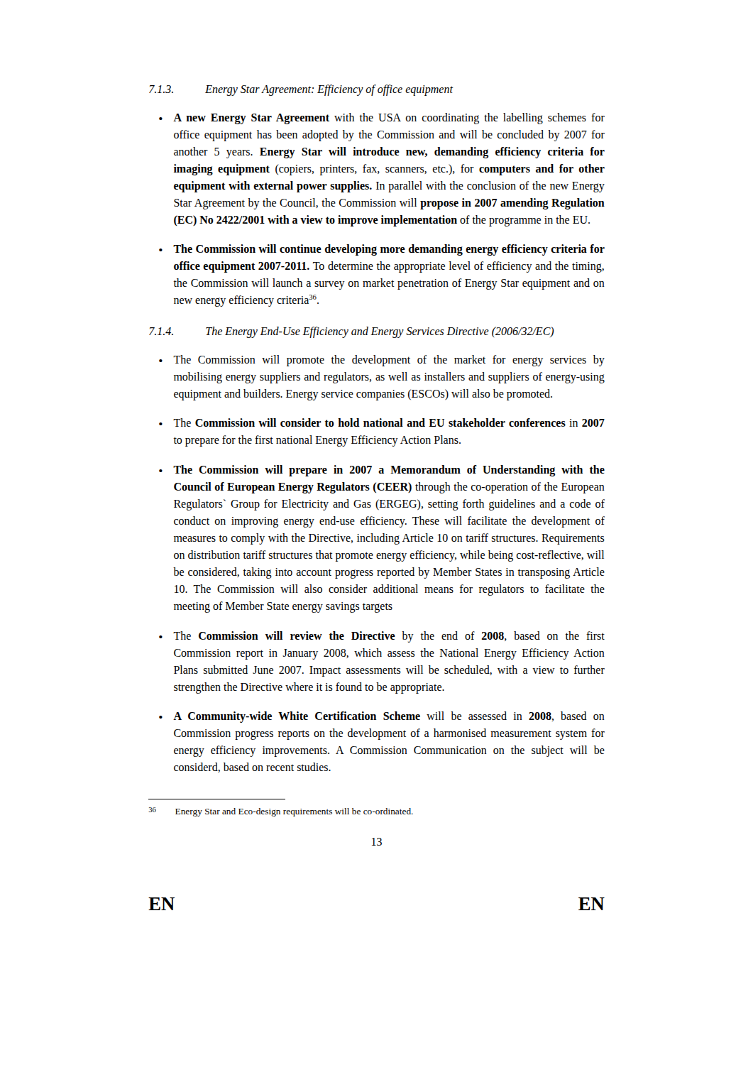7.1.3. Energy Star Agreement: Efficiency of office equipment
A new Energy Star Agreement with the USA on coordinating the labelling schemes for office equipment has been adopted by the Commission and will be concluded by 2007 for another 5 years. Energy Star will introduce new, demanding efficiency criteria for imaging equipment (copiers, printers, fax, scanners, etc.), for computers and for other equipment with external power supplies. In parallel with the conclusion of the new Energy Star Agreement by the Council, the Commission will propose in 2007 amending Regulation (EC) No 2422/2001 with a view to improve implementation of the programme in the EU.
The Commission will continue developing more demanding energy efficiency criteria for office equipment 2007-2011. To determine the appropriate level of efficiency and the timing, the Commission will launch a survey on market penetration of Energy Star equipment and on new energy efficiency criteria36.
7.1.4. The Energy End-Use Efficiency and Energy Services Directive (2006/32/EC)
The Commission will promote the development of the market for energy services by mobilising energy suppliers and regulators, as well as installers and suppliers of energy-using equipment and builders. Energy service companies (ESCOs) will also be promoted.
The Commission will consider to hold national and EU stakeholder conferences in 2007 to prepare for the first national Energy Efficiency Action Plans.
The Commission will prepare in 2007 a Memorandum of Understanding with the Council of European Energy Regulators (CEER) through the co-operation of the European Regulators` Group for Electricity and Gas (ERGEG), setting forth guidelines and a code of conduct on improving energy end-use efficiency. These will facilitate the development of measures to comply with the Directive, including Article 10 on tariff structures. Requirements on distribution tariff structures that promote energy efficiency, while being cost-reflective, will be considered, taking into account progress reported by Member States in transposing Article 10. The Commission will also consider additional means for regulators to facilitate the meeting of Member State energy savings targets
The Commission will review the Directive by the end of 2008, based on the first Commission report in January 2008, which assess the National Energy Efficiency Action Plans submitted June 2007. Impact assessments will be scheduled, with a view to further strengthen the Directive where it is found to be appropriate.
A Community-wide White Certification Scheme will be assessed in 2008, based on Commission progress reports on the development of a harmonised measurement system for energy efficiency improvements. A Commission Communication on the subject will be considerd, based on recent studies.
36 Energy Star and Eco-design requirements will be co-ordinated.
EN
13
EN